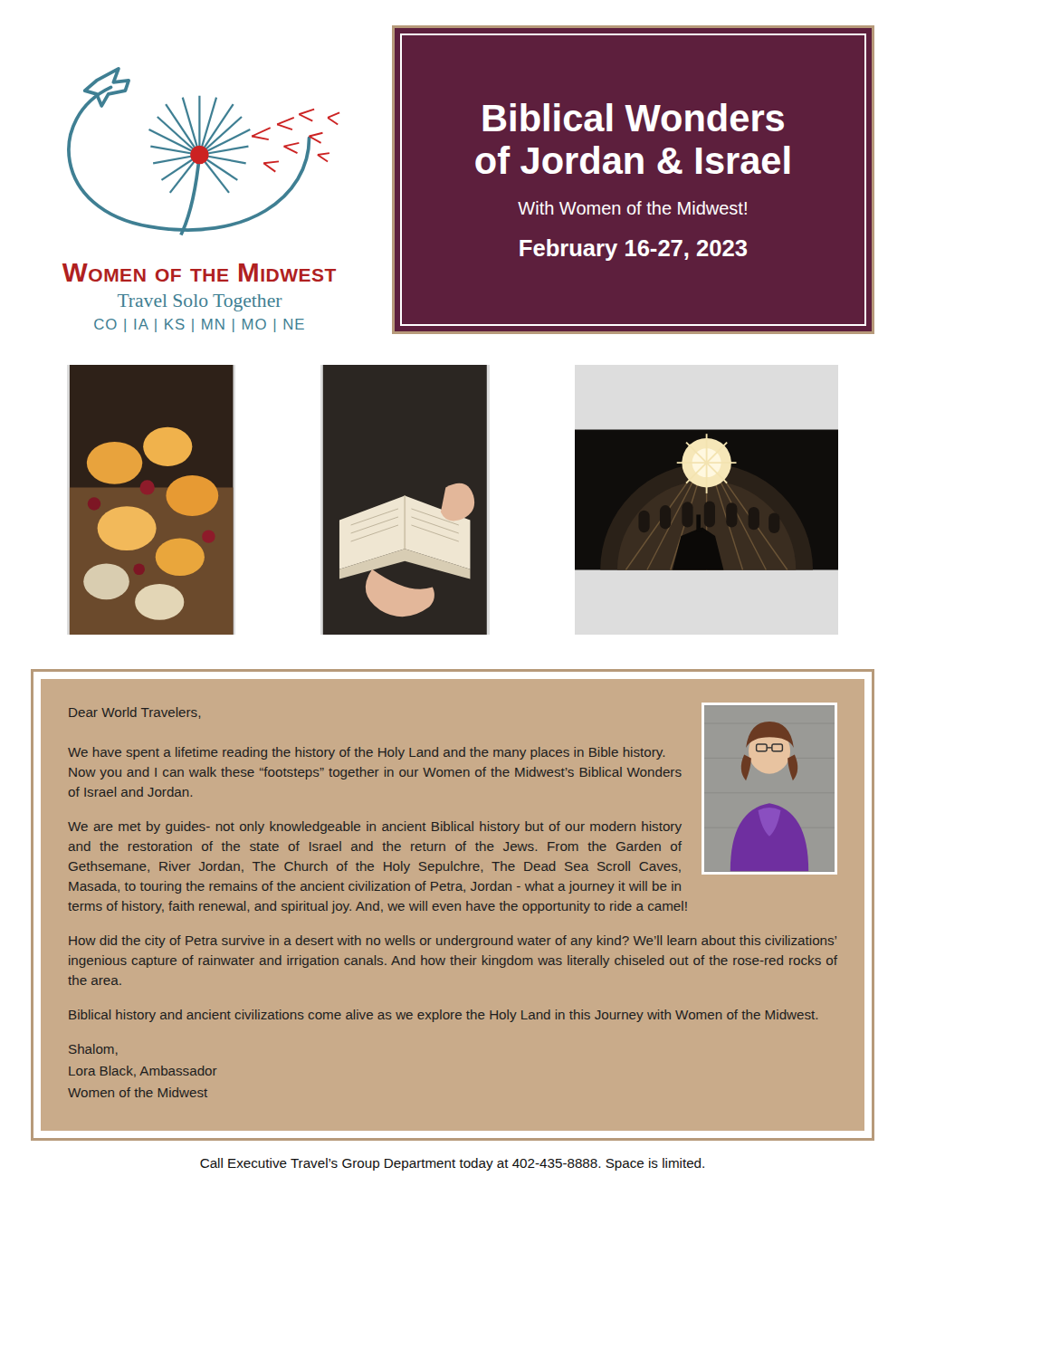Women of the Midwest
Travel Solo Together
CO | IA | KS | MN | MO | NE
Biblical Wonders
of Jordan & Israel
With Women of the Midwest!
February 16-27, 2023
Dear World Travelers,
We have spent a lifetime reading the history of the Holy Land and the many places in Bible history.
Now you and I can walk these “footsteps” together in our Women of the Midwest’s Biblical Wonders of Israel and Jordan.
We are met by guides- not only knowledgeable in ancient Biblical history but of our modern history and the restoration of the state of Israel and the return of the Jews. From the Garden of Gethsemane, River Jordan, The Church of the Holy Sepulchre, The Dead Sea Scroll Caves, Masada, to touring the remains of the ancient civilization of Petra, Jordan - what a journey it will be in terms of history, faith renewal, and spiritual joy. And, we will even have the opportunity to ride a camel!
How did the city of Petra survive in a desert with no wells or underground water of any kind? We’ll learn about this civilizations’ ingenious capture of rainwater and irrigation canals. And how their kingdom was literally chiseled out of the rose-red rocks of the area.
Biblical history and ancient civilizations come alive as we explore the Holy Land in this Journey with Women of the Midwest.
Shalom,
Lora Black, Ambassador
Women of the Midwest
Call Executive Travel’s Group Department today at 402-435-8888. Space is limited.